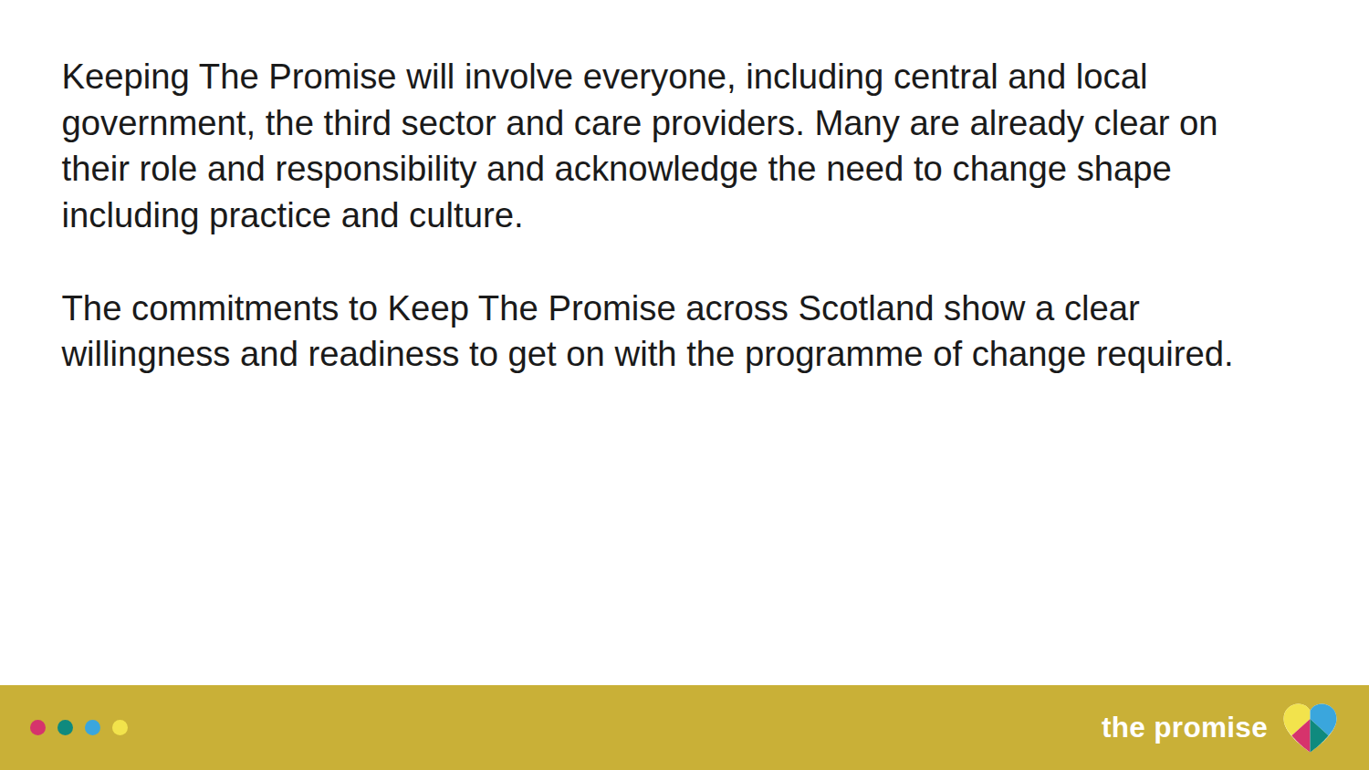Keeping The Promise will involve everyone, including central and local government, the third sector and care providers. Many are already clear on their role and responsibility and acknowledge the need to change shape including practice and culture.
The commitments to Keep The Promise across Scotland show a clear willingness and readiness to get on with the programme of change required.
the promise